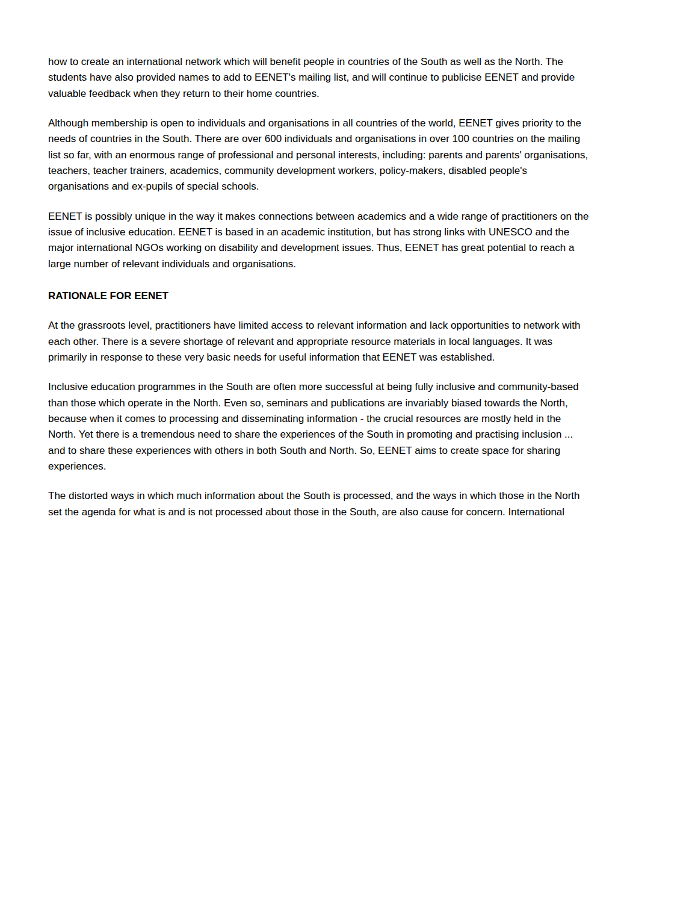how to create an international network which will benefit people in countries of the South as well as the North. The students have also provided names to add to EENET's mailing list, and will continue to publicise EENET and provide valuable feedback when they return to their home countries.
Although membership is open to individuals and organisations in all countries of the world, EENET gives priority to the needs of countries in the South. There are over 600 individuals and organisations in over 100 countries on the mailing list so far, with an enormous range of professional and personal interests, including: parents and parents' organisations, teachers, teacher trainers, academics, community development workers, policy-makers, disabled people's organisations and ex-pupils of special schools.
EENET is possibly unique in the way it makes connections between academics and a wide range of practitioners on the issue of inclusive education. EENET is based in an academic institution, but has strong links with UNESCO and the major international NGOs working on disability and development issues. Thus, EENET has great potential to reach a large number of relevant individuals and organisations.
RATIONALE FOR EENET
At the grassroots level, practitioners have limited access to relevant information and lack opportunities to network with each other. There is a severe shortage of relevant and appropriate resource materials in local languages. It was primarily in response to these very basic needs for useful information that EENET was established.
Inclusive education programmes in the South are often more successful at being fully inclusive and community-based than those which operate in the North. Even so, seminars and publications are invariably biased towards the North, because when it comes to processing and disseminating information - the crucial resources are mostly held in the North. Yet there is a tremendous need to share the experiences of the South in promoting and practising inclusion ... and to share these experiences with others in both South and North. So, EENET aims to create space for sharing experiences.
The distorted ways in which much information about the South is processed, and the ways in which those in the North set the agenda for what is and is not processed about those in the South, are also cause for concern. International